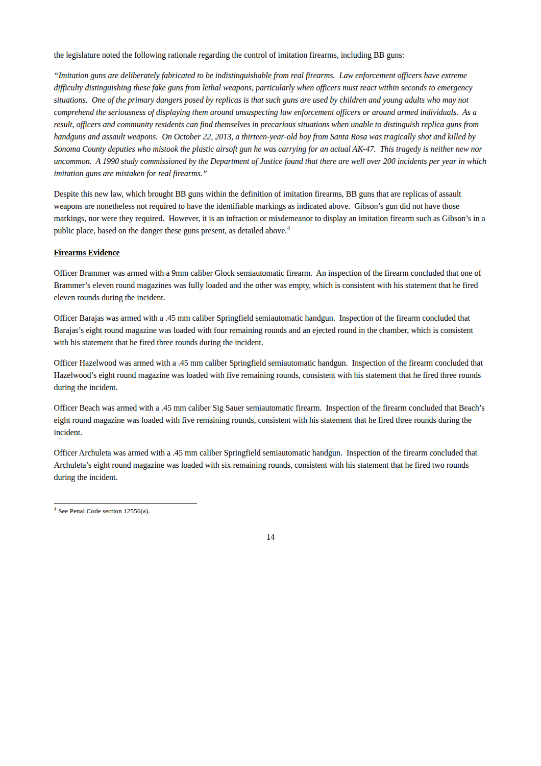the legislature noted the following rationale regarding the control of imitation firearms, including BB guns:
“Imitation guns are deliberately fabricated to be indistinguishable from real firearms. Law enforcement officers have extreme difficulty distinguishing these fake guns from lethal weapons, particularly when officers must react within seconds to emergency situations. One of the primary dangers posed by replicas is that such guns are used by children and young adults who may not comprehend the seriousness of displaying them around unsuspecting law enforcement officers or around armed individuals. As a result, officers and community residents can find themselves in precarious situations when unable to distinguish replica guns from handguns and assault weapons. On October 22, 2013, a thirteen-year-old boy from Santa Rosa was tragically shot and killed by Sonoma County deputies who mistook the plastic airsoft gun he was carrying for an actual AK-47. This tragedy is neither new nor uncommon. A 1990 study commissioned by the Department of Justice found that there are well over 200 incidents per year in which imitation guns are mistaken for real firearms.”
Despite this new law, which brought BB guns within the definition of imitation firearms, BB guns that are replicas of assault weapons are nonetheless not required to have the identifiable markings as indicated above. Gibson’s gun did not have those markings, nor were they required. However, it is an infraction or misdemeanor to display an imitation firearm such as Gibson’s in a public place, based on the danger these guns present, as detailed above.4
Firearms Evidence
Officer Brammer was armed with a 9mm caliber Glock semiautomatic firearm. An inspection of the firearm concluded that one of Brammer’s eleven round magazines was fully loaded and the other was empty, which is consistent with his statement that he fired eleven rounds during the incident.
Officer Barajas was armed with a .45 mm caliber Springfield semiautomatic handgun. Inspection of the firearm concluded that Barajas’s eight round magazine was loaded with four remaining rounds and an ejected round in the chamber, which is consistent with his statement that he fired three rounds during the incident.
Officer Hazelwood was armed with a .45 mm caliber Springfield semiautomatic handgun. Inspection of the firearm concluded that Hazelwood’s eight round magazine was loaded with five remaining rounds, consistent with his statement that he fired three rounds during the incident.
Officer Beach was armed with a .45 mm caliber Sig Sauer semiautomatic firearm. Inspection of the firearm concluded that Beach’s eight round magazine was loaded with five remaining rounds, consistent with his statement that he fired three rounds during the incident.
Officer Archuleta was armed with a .45 mm caliber Springfield semiautomatic handgun. Inspection of the firearm concluded that Archuleta’s eight round magazine was loaded with six remaining rounds, consistent with his statement that he fired two rounds during the incident.
4 See Penal Code section 12556(a).
14